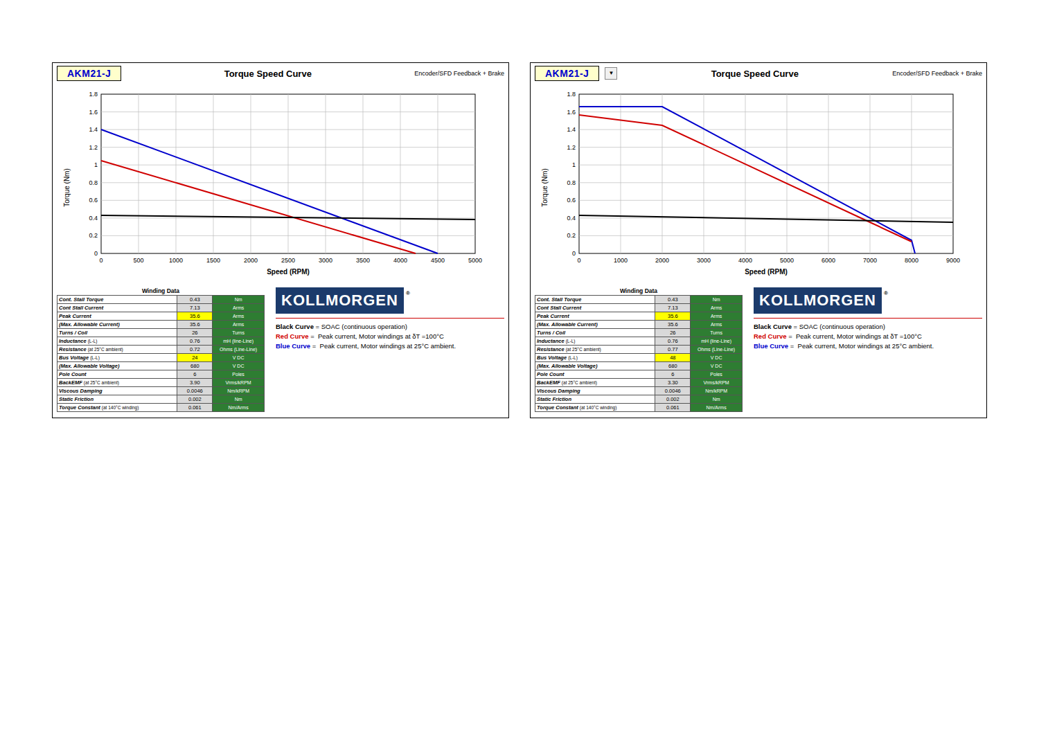AKM21-J
Torque Speed Curve
Encoder/SFD Feedback + Brake
Torque (Nm) 1.8 1.6 1.4 1.2 1 0.8 0.6 0.4 0.2 0 0 500 1000 1500 2000 2500 3000 3500 4000 4500 5000 Speed (RPM)
Winding Data
| Cont. Stall Torque | 0.43 | Nm |
| Cont Stall Current | 7.13 | Arms |
| Peak Current | 35.6 | Arms |
| (Max. Allowable Current) | 35.6 | Arms |
| Turns / Coil | 26 | Turns |
| Inductance (L-L) | 0.76 | mH (line-Line) |
| Resistance (at 25°C ambient) | 0.72 | Ohms (Line-Line) |
| Bus Voltage (L-L) | 24 | V DC |
| (Max. Allowable Voltage) | 680 | V DC |
| Pole Count | 6 | Poles |
| BackEMF (at 25°C ambient) | 3.90 | Vrms/kRPM |
| Viscous Damping | 0.0046 | Nm/kRPM |
| Static Friction | 0.002 | Nm |
| Torque Constant (at 140°C winding) | 0.061 | Nm/Arms |
KOLLMORGEN®
Black Curve = SOAC (continuous operation)
Red Curve = Peak current, Motor windings at δT =100°C
Blue Curve = Peak current, Motor windings at 25°C ambient.
AKM21-J
▼
Torque Speed Curve
Encoder/SFD Feedback + Brake
Torque (Nm) 1.8 1.6 1.4 1.2 1 0.8 0.6 0.4 0.2 0 0 1000 2000 3000 4000 5000 6000 7000 8000 9000 Speed (RPM)
Winding Data
| Cont. Stall Torque | 0.43 | Nm |
| Cont Stall Current | 7.13 | Arms |
| Peak Current | 35.6 | Arms |
| (Max. Allowable Current) | 35.6 | Arms |
| Turns / Coil | 26 | Turns |
| Inductance (L-L) | 0.76 | mH (line-Line) |
| Resistance (at 25°C ambient) | 0.77 | Ohms (Line-Line) |
| Bus Voltage (L-L) | 48 | V DC |
| (Max. Allowable Voltage) | 680 | V DC |
| Pole Count | 6 | Poles |
| BackEMF (at 25°C ambient) | 3.30 | Vrms/kRPM |
| Viscous Damping | 0.0046 | Nm/kRPM |
| Static Friction | 0.002 | Nm |
| Torque Constant (at 140°C winding) | 0.061 | Nm/Arms |
KOLLMORGEN®
Black Curve = SOAC (continuous operation)
Red Curve = Peak current, Motor windings at δT =100°C
Blue Curve = Peak current, Motor windings at 25°C ambient.